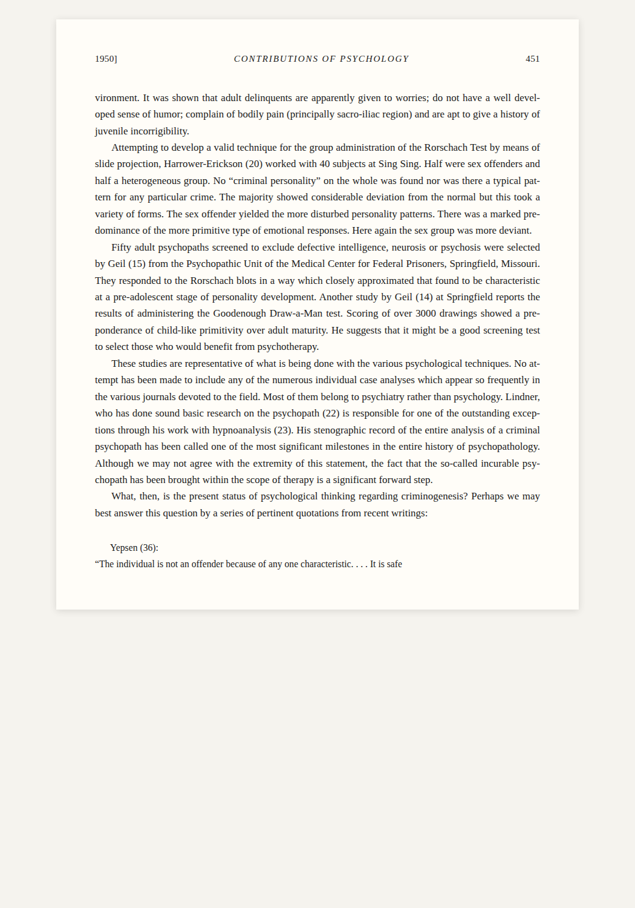1950] Contributions of Psychology 451
vironment. It was shown that adult delinquents are apparently given to worries; do not have a well developed sense of humor; complain of bodily pain (principally sacro-iliac region) and are apt to give a history of juvenile incorrigibility.
Attempting to develop a valid technique for the group administration of the Rorschach Test by means of slide projection, Harrower-Erickson (20) worked with 40 subjects at Sing Sing. Half were sex offenders and half a heterogeneous group. No “criminal personality” on the whole was found nor was there a typical pattern for any particular crime. The majority showed considerable deviation from the normal but this took a variety of forms. The sex offender yielded the more disturbed personality patterns. There was a marked predominance of the more primitive type of emotional responses. Here again the sex group was more deviant.
Fifty adult psychopaths screened to exclude defective intelligence, neurosis or psychosis were selected by Geil (15) from the Psychopathic Unit of the Medical Center for Federal Prisoners, Springfield, Missouri. They responded to the Rorschach blots in a way which closely approximated that found to be characteristic at a pre-adolescent stage of personality development. Another study by Geil (14) at Springfield reports the results of administering the Goodenough Draw-a-Man test. Scoring of over 3000 drawings showed a preponderance of child-like primitivity over adult maturity. He suggests that it might be a good screening test to select those who would benefit from psychotherapy.
These studies are representative of what is being done with the various psychological techniques. No attempt has been made to include any of the numerous individual case analyses which appear so frequently in the various journals devoted to the field. Most of them belong to psychiatry rather than psychology. Lindner, who has done sound basic research on the psychopath (22) is responsible for one of the outstanding exceptions through his work with hypnoanalysis (23). His stenographic record of the entire analysis of a criminal psychopath has been called one of the most significant milestones in the entire history of psychopathology. Although we may not agree with the extremity of this statement, the fact that the so-called incurable psychopath has been brought within the scope of therapy is a significant forward step.
What, then, is the present status of psychological thinking regarding criminogenesis? Perhaps we may best answer this question by a series of pertinent quotations from recent writings:
Yepsen (36):
“The individual is not an offender because of any one characteristic. . . . It is safe